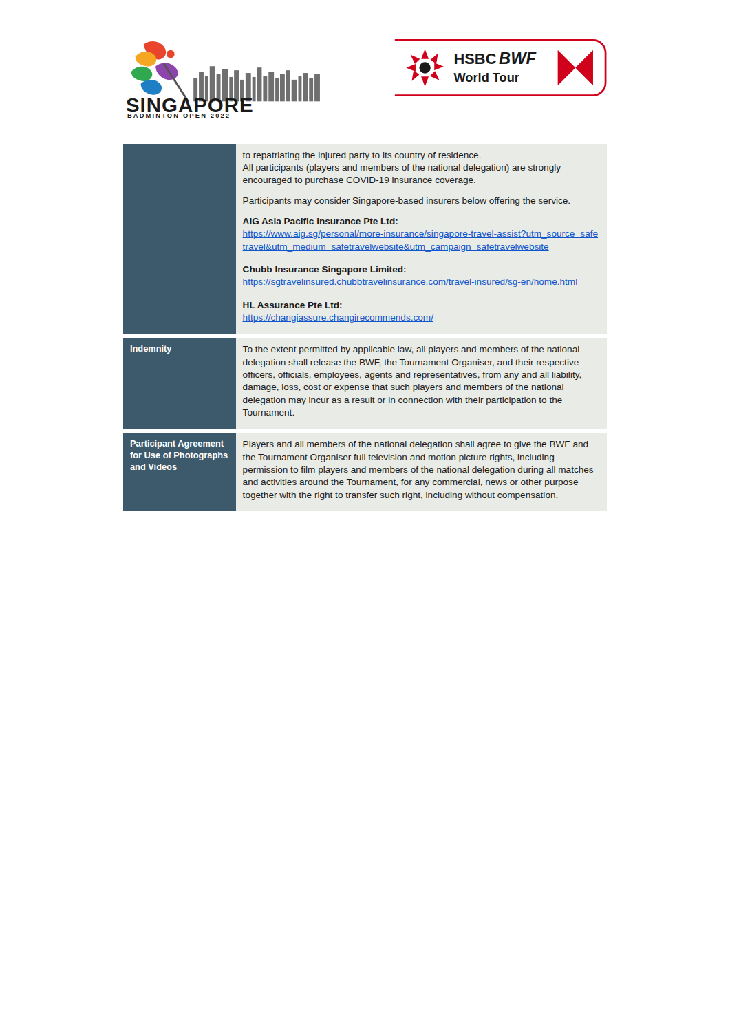SINGAPORE BADMINTON OPEN 2022
HSBC BWF World Tour
| | to repatriating the injured party to its country of residence. All participants (players and members of the national delegation) are strongly encouraged to purchase COVID-19 insurance coverage. Participants may consider Singapore-based insurers below offering the service. AIG Asia Pacific Insurance Pte Ltd: https://www.aig.sg/personal/more-insurance/singapore-travel-assist?utm_source=safetravel&utm_medium=safetravelwebsite&utm_campaign=safetravelwebsite Chubb Insurance Singapore Limited: https://sgtravelinsured.chubbtravelinsurance.com/travel-insured/sg-en/home.html HL Assurance Pte Ltd: https://changiassure.changirecommends.com/ |
| Indemnity | To the extent permitted by applicable law, all players and members of the national delegation shall release the BWF, the Tournament Organiser, and their respective officers, officials, employees, agents and representatives, from any and all liability, damage, loss, cost or expense that such players and members of the national delegation may incur as a result or in connection with their participation to the Tournament. |
| Participant Agreement for Use of Photographs and Videos | Players and all members of the national delegation shall agree to give the BWF and the Tournament Organiser full television and motion picture rights, including permission to film players and members of the national delegation during all matches and activities around the Tournament, for any commercial, news or other purpose together with the right to transfer such right, including without compensation. |